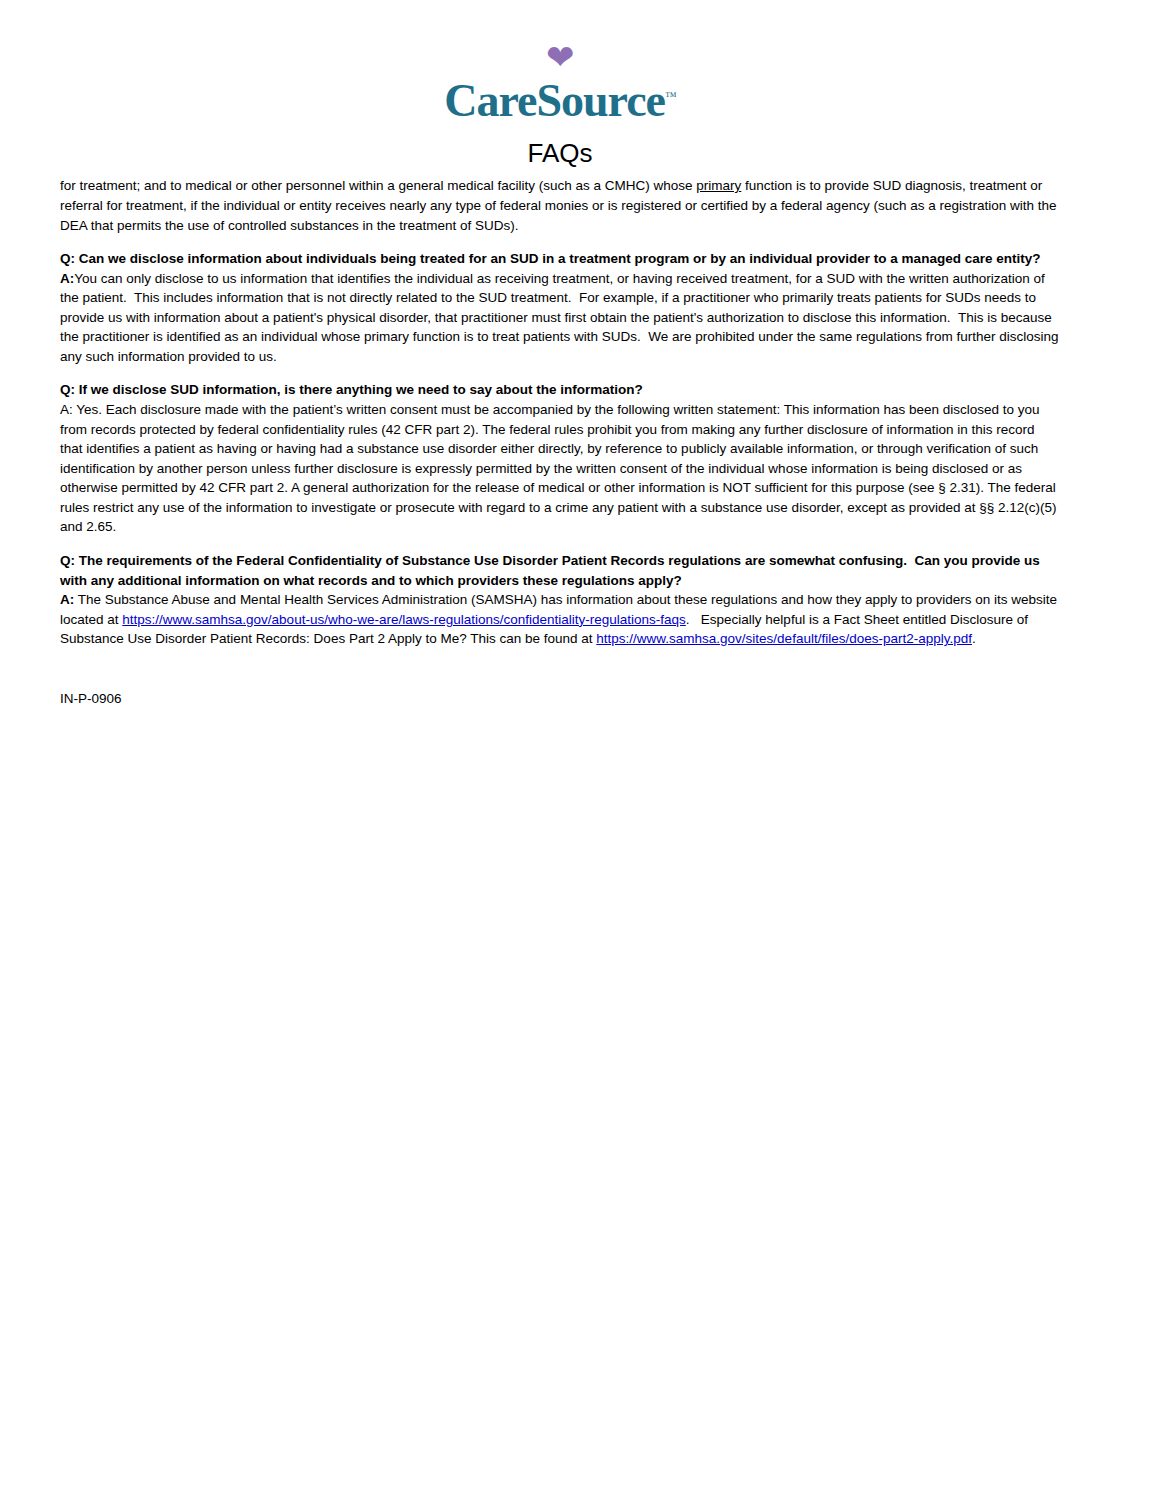❤
Care Source™
FAQs
for treatment; and to medical or other personnel within a general medical facility (such as a CMHC) whose primary function is to provide SUD diagnosis, treatment or referral for treatment, if the individual or entity receives nearly any type of federal monies or is registered or certified by a federal agency (such as a registration with the DEA that permits the use of controlled substances in the treatment of SUDs).
Q: Can we disclose information about individuals being treated for an SUD in a treatment program or by an individual provider to a managed care entity?
A: You can only disclose to us information that identifies the individual as receiving treatment, or having received treatment, for a SUD with the written authorization of the patient. This includes information that is not directly related to the SUD treatment. For example, if a practitioner who primarily treats patients for SUDs needs to provide us with information about a patient's physical disorder, that practitioner must first obtain the patient's authorization to disclose this information. This is because the practitioner is identified as an individual whose primary function is to treat patients with SUDs. We are prohibited under the same regulations from further disclosing any such information provided to us.
Q: If we disclose SUD information, is there anything we need to say about the information?
A: Yes. Each disclosure made with the patient’s written consent must be accompanied by the following written statement: This information has been disclosed to you from records protected by federal confidentiality rules (42 CFR part 2). The federal rules prohibit you from making any further disclosure of information in this record that identifies a patient as having or having had a substance use disorder either directly, by reference to publicly available information, or through verification of such identification by another person unless further disclosure is expressly permitted by the written consent of the individual whose information is being disclosed or as otherwise permitted by 42 CFR part 2. A general authorization for the release of medical or other information is NOT sufficient for this purpose (see § 2.31). The federal rules restrict any use of the information to investigate or prosecute with regard to a crime any patient with a substance use disorder, except as provided at §§ 2.12(c)(5) and 2.65.
Q: The requirements of the Federal Confidentiality of Substance Use Disorder Patient Records regulations are somewhat confusing. Can you provide us with any additional information on what records and to which providers these regulations apply?
A: The Substance Abuse and Mental Health Services Administration (SAMSHA) has information about these regulations and how they apply to providers on its website located at https://www.samhsa.gov/about-us/who-we-are/laws-regulations/confidentiality-regulations-faqs. Especially helpful is a Fact Sheet entitled Disclosure of Substance Use Disorder Patient Records: Does Part 2 Apply to Me? This can be found at https://www.samhsa.gov/sites/default/files/does-part2-apply.pdf.
IN-P-0906